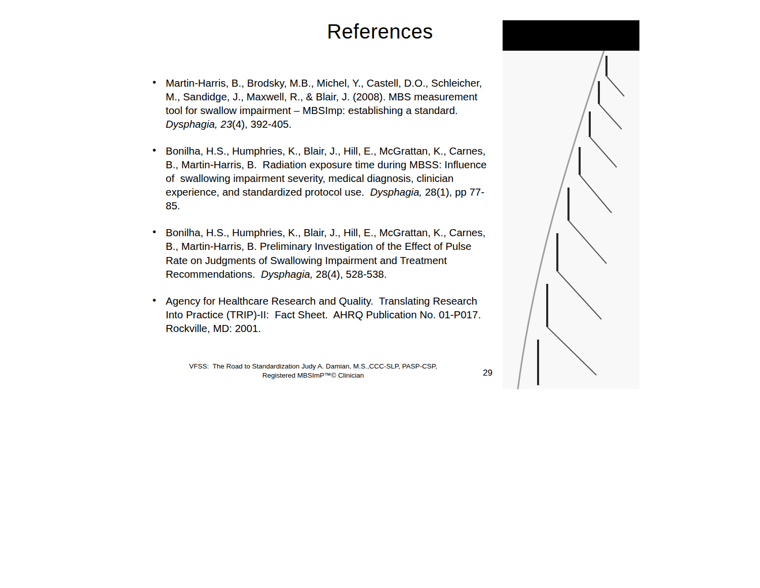References
Martin-Harris, B., Brodsky, M.B., Michel, Y., Castell, D.O., Schleicher, M., Sandidge, J., Maxwell, R., & Blair, J. (2008). MBS measurement tool for swallow impairment – MBSImp: establishing a standard. Dysphagia, 23(4), 392-405.
Bonilha, H.S., Humphries, K., Blair, J., Hill, E., McGrattan, K., Carnes, B., Martin-Harris, B. Radiation exposure time during MBSS: Influence of swallowing impairment severity, medical diagnosis, clinician experience, and standardized protocol use. Dysphagia, 28(1), pp 77-85.
Bonilha, H.S., Humphries, K., Blair, J., Hill, E., McGrattan, K., Carnes, B., Martin-Harris, B. Preliminary Investigation of the Effect of Pulse Rate on Judgments of Swallowing Impairment and Treatment Recommendations. Dysphagia, 28(4), 528-538.
Agency for Healthcare Research and Quality. Translating Research Into Practice (TRIP)-II: Fact Sheet. AHRQ Publication No. 01-P017. Rockville, MD: 2001.
VFSS: The Road to Standardization Judy A. Damian, M.S.,CCC-SLP, PASP-CSP,
Registered MBSImP™© Clinician
29